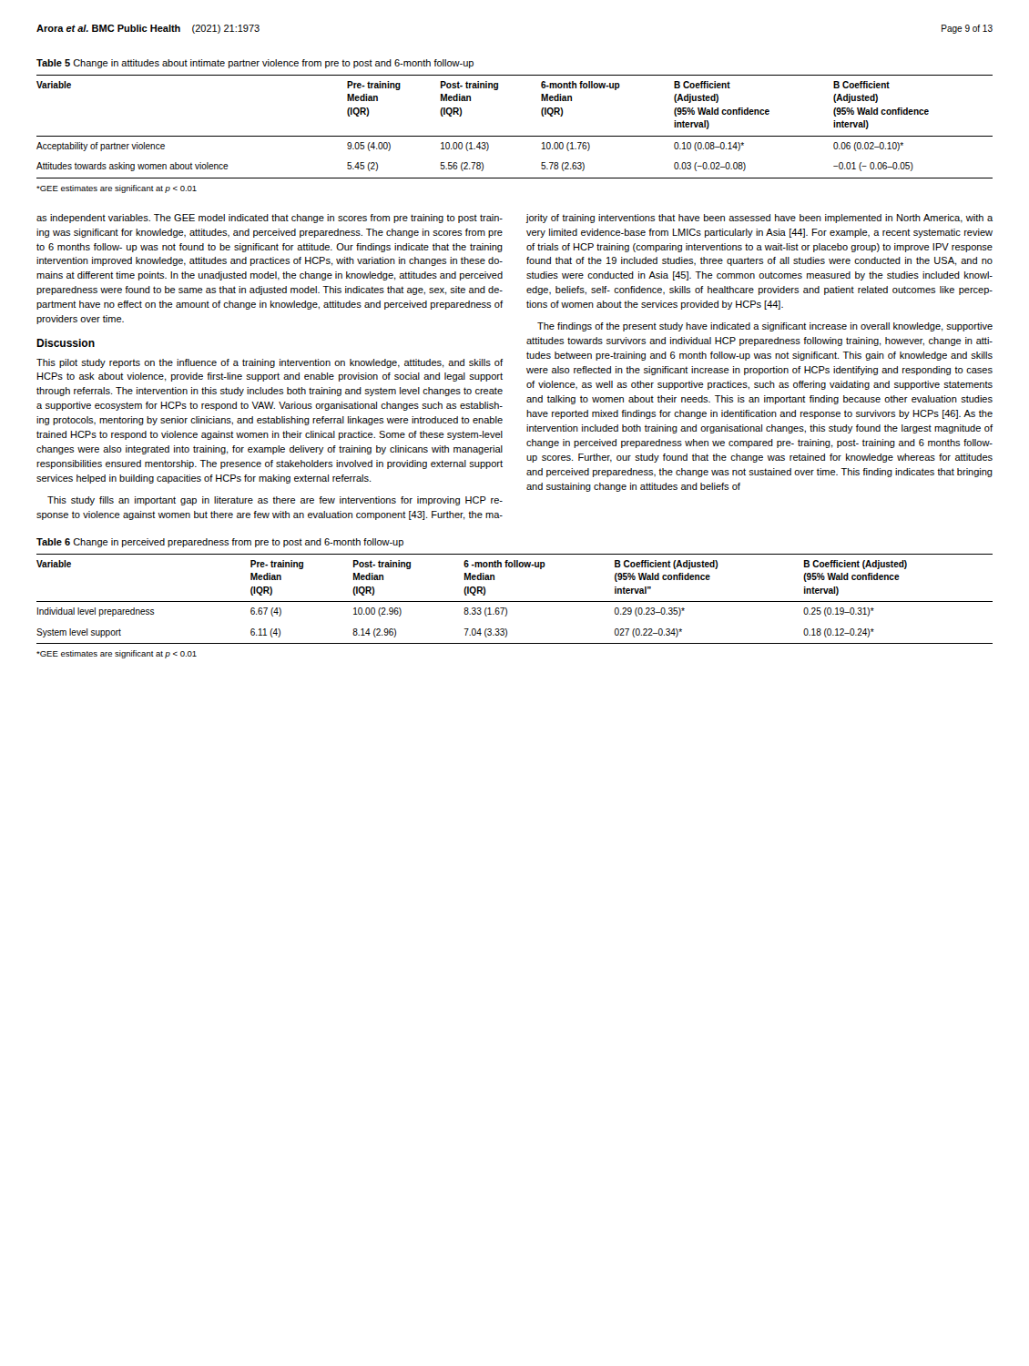Arora et al. BMC Public Health (2021) 21:1973
Page 9 of 13
Table 5 Change in attitudes about intimate partner violence from pre to post and 6-month follow-up
| Variable | Pre- training Median (IQR) | Post- training Median (IQR) | 6-month follow-up Median (IQR) | B Coefficient (Adjusted) (95% Wald confidence interval) | B Coefficient (Adjusted) (95% Wald confidence interval) |
| --- | --- | --- | --- | --- | --- |
| Acceptability of partner violence | 9.05 (4.00) | 10.00 (1.43) | 10.00 (1.76) | 0.10 (0.08–0.14)* | 0.06 (0.02–0.10)* |
| Attitudes towards asking women about violence | 5.45 (2) | 5.56 (2.78) | 5.78 (2.63) | 0.03 (−0.02–0.08) | −0.01 (− 0.06–0.05) |
*GEE estimates are significant at p < 0.01
as independent variables. The GEE model indicated that change in scores from pre training to post training was significant for knowledge, attitudes, and perceived preparedness. The change in scores from pre to 6 months follow- up was not found to be significant for attitude. Our findings indicate that the training intervention improved knowledge, attitudes and practices of HCPs, with variation in changes in these domains at different time points. In the unadjusted model, the change in knowledge, attitudes and perceived preparedness were found to be same as that in adjusted model. This indicates that age, sex, site and department have no effect on the amount of change in knowledge, attitudes and perceived preparedness of providers over time.
Discussion
This pilot study reports on the influence of a training intervention on knowledge, attitudes, and skills of HCPs to ask about violence, provide first-line support and enable provision of social and legal support through referrals. The intervention in this study includes both training and system level changes to create a supportive ecosystem for HCPs to respond to VAW. Various organisational changes such as establishing protocols, mentoring by senior clinicians, and establishing referral linkages were introduced to enable trained HCPs to respond to violence against women in their clinical practice. Some of these system-level changes were also integrated into training, for example delivery of training by clinicans with managerial responsibilities ensured mentorship. The presence of stakeholders involved in providing external support services helped in building capacities of HCPs for making external referrals.
This study fills an important gap in literature as there are few interventions for improving HCP response to violence against women but there are few with an evaluation component [43]. Further, the majority of training interventions that have been assessed have been implemented in North America, with a very limited evidence-base from LMICs particularly in Asia [44]. For example, a recent systematic review of trials of HCP training (comparing interventions to a wait-list or placebo group) to improve IPV response found that of the 19 included studies, three quarters of all studies were conducted in the USA, and no studies were conducted in Asia [45]. The common outcomes measured by the studies included knowledge, beliefs, self- confidence, skills of healthcare providers and patient related outcomes like perceptions of women about the services provided by HCPs [44].
The findings of the present study have indicated a significant increase in overall knowledge, supportive attitudes towards survivors and individual HCP preparedness following training, however, change in attitudes between pre-training and 6 month follow-up was not significant. This gain of knowledge and skills were also reflected in the significant increase in proportion of HCPs identifying and responding to cases of violence, as well as other supportive practices, such as offering vaidating and supportive statements and talking to women about their needs. This is an important finding because other evaluation studies have reported mixed findings for change in identification and response to survivors by HCPs [46]. As the intervention included both training and organisational changes, this study found the largest magnitude of change in perceived preparedness when we compared pre- training, post- training and 6 months follow- up scores. Further, our study found that the change was retained for knowledge whereas for attitudes and perceived preparedness, the change was not sustained over time. This finding indicates that bringing and sustaining change in attitudes and beliefs of
Table 6 Change in perceived preparedness from pre to post and 6-month follow-up
| Variable | Pre- training Median (IQR) | Post- training Median (IQR) | 6 -month follow-up Median (IQR) | B Coefficient (Adjusted) (95% Wald confidence interval” | B Coefficient (Adjusted) (95% Wald confidence interval) |
| --- | --- | --- | --- | --- | --- |
| Individual level preparedness | 6.67 (4) | 10.00 (2.96) | 8.33 (1.67) | 0.29 (0.23–0.35)* | 0.25 (0.19–0.31)* |
| System level support | 6.11 (4) | 8.14 (2.96) | 7.04 (3.33) | 027 (0.22–0.34)* | 0.18 (0.12–0.24)* |
*GEE estimates are significant at p < 0.01